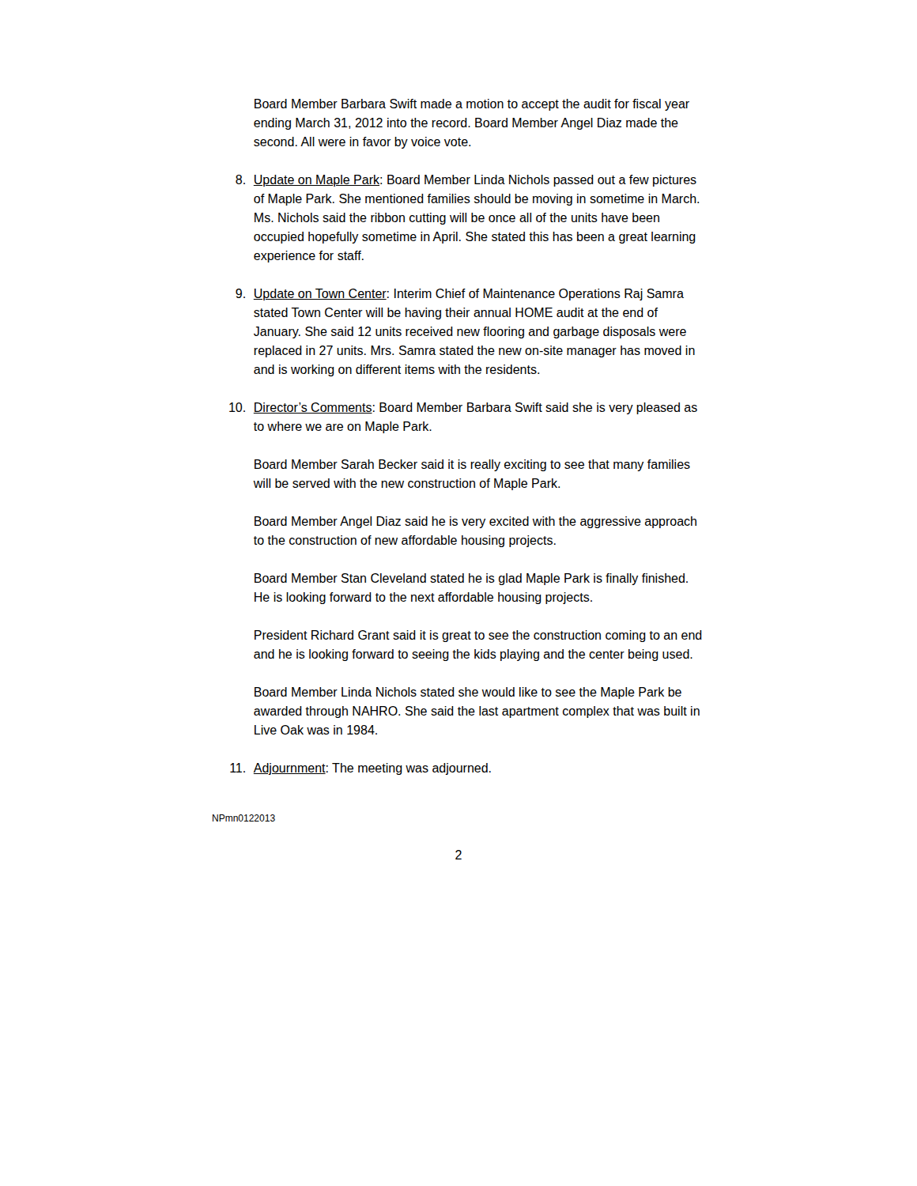Board Member Barbara Swift made a motion to accept the audit for fiscal year ending March 31, 2012 into the record. Board Member Angel Diaz made the second. All were in favor by voice vote.
8. Update on Maple Park: Board Member Linda Nichols passed out a few pictures of Maple Park. She mentioned families should be moving in sometime in March. Ms. Nichols said the ribbon cutting will be once all of the units have been occupied hopefully sometime in April. She stated this has been a great learning experience for staff.
9. Update on Town Center: Interim Chief of Maintenance Operations Raj Samra stated Town Center will be having their annual HOME audit at the end of January. She said 12 units received new flooring and garbage disposals were replaced in 27 units. Mrs. Samra stated the new on-site manager has moved in and is working on different items with the residents.
10. Director’s Comments: Board Member Barbara Swift said she is very pleased as to where we are on Maple Park.
Board Member Sarah Becker said it is really exciting to see that many families will be served with the new construction of Maple Park.
Board Member Angel Diaz said he is very excited with the aggressive approach to the construction of new affordable housing projects.
Board Member Stan Cleveland stated he is glad Maple Park is finally finished. He is looking forward to the next affordable housing projects.
President Richard Grant said it is great to see the construction coming to an end and he is looking forward to seeing the kids playing and the center being used.
Board Member Linda Nichols stated she would like to see the Maple Park be awarded through NAHRO. She said the last apartment complex that was built in Live Oak was in 1984.
11. Adjournment: The meeting was adjourned.
NPmn0122013
2